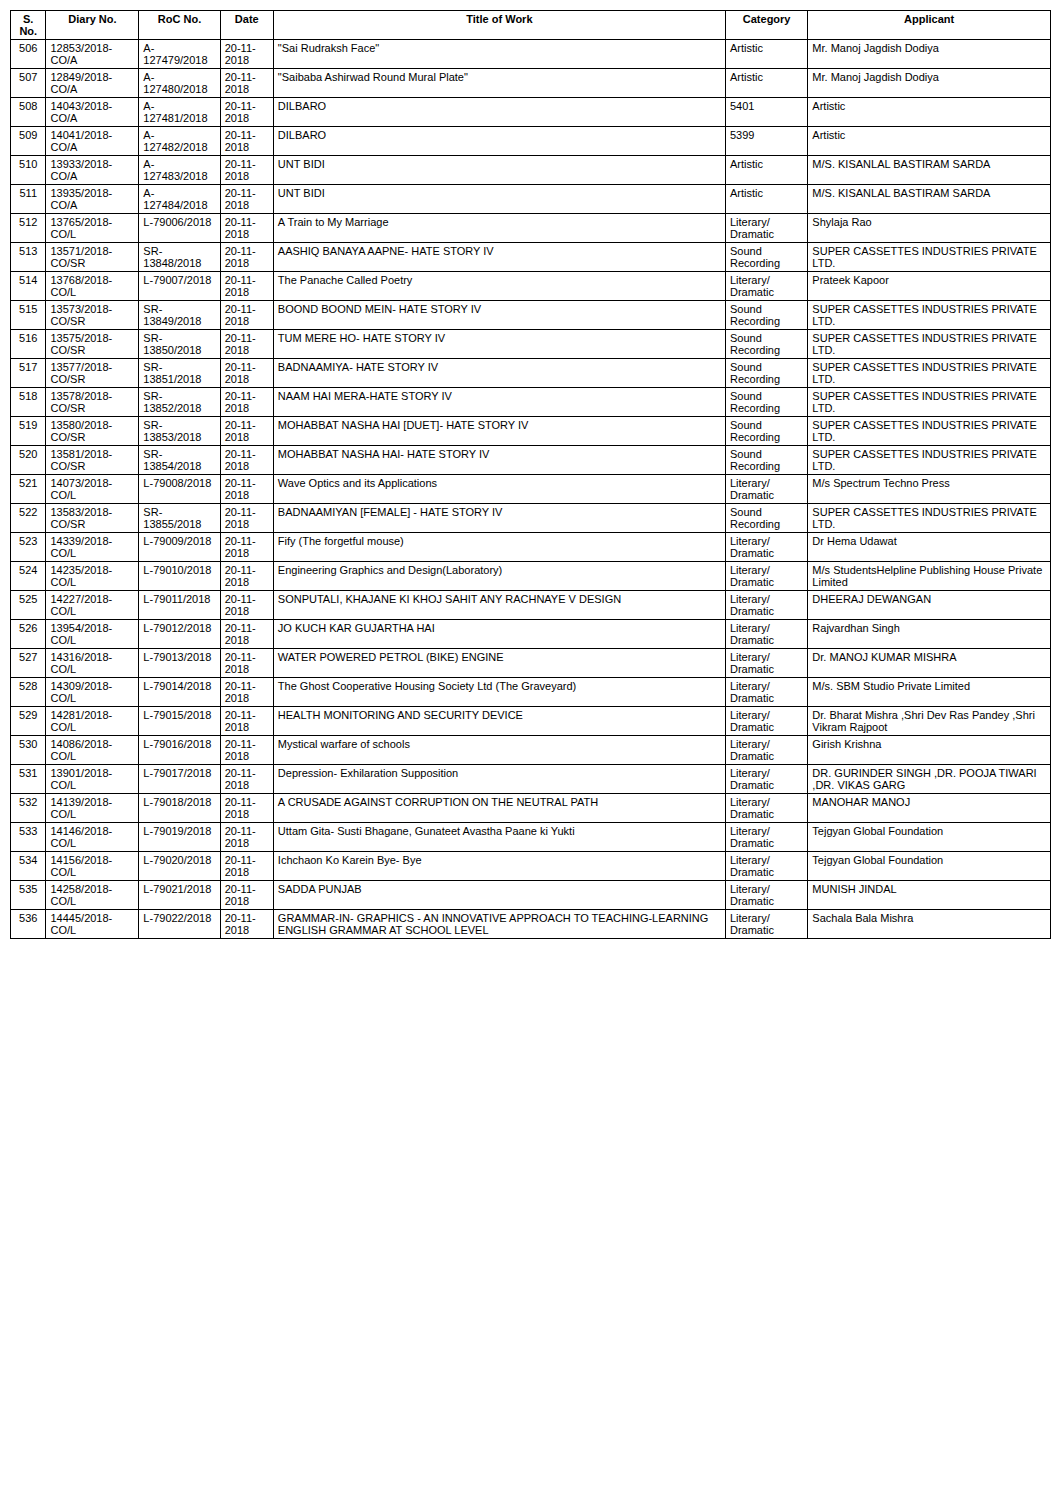| S. No. | Diary No. | RoC No. | Date | Title of Work | Category | Applicant |
| --- | --- | --- | --- | --- | --- | --- |
| 506 | 12853/2018-CO/A | A-127479/2018 | 20-11-2018 | "Sai Rudraksh Face" | Artistic | Mr. Manoj Jagdish Dodiya |
| 507 | 12849/2018-CO/A | A-127480/2018 | 20-11-2018 | "Saibaba Ashirwad Round Mural Plate" | Artistic | Mr. Manoj Jagdish Dodiya |
| 508 | 14043/2018-CO/A | A-127481/2018 | 20-11-2018 | DILBARO | 5401 | Artistic |
| 509 | 14041/2018-CO/A | A-127482/2018 | 20-11-2018 | DILBARO | 5399 | Artistic |
| 510 | 13933/2018-CO/A | A-127483/2018 | 20-11-2018 | UNT BIDI | Artistic | M/S. KISANLAL BASTIRAM SARDA |
| 511 | 13935/2018-CO/A | A-127484/2018 | 20-11-2018 | UNT BIDI | Artistic | M/S. KISANLAL BASTIRAM SARDA |
| 512 | 13765/2018-CO/L | L-79006/2018 | 20-11-2018 | A Train to My Marriage | Literary/ Dramatic | Shylaja Rao |
| 513 | 13571/2018-CO/SR | SR-13848/2018 | 20-11-2018 | AASHIQ BANAYA AAPNE- HATE STORY IV | Sound Recording | SUPER CASSETTES INDUSTRIES PRIVATE LTD. |
| 514 | 13768/2018-CO/L | L-79007/2018 | 20-11-2018 | The Panache Called Poetry | Literary/ Dramatic | Prateek Kapoor |
| 515 | 13573/2018-CO/SR | SR-13849/2018 | 20-11-2018 | BOOND BOOND MEIN- HATE STORY IV | Sound Recording | SUPER CASSETTES INDUSTRIES PRIVATE LTD. |
| 516 | 13575/2018-CO/SR | SR-13850/2018 | 20-11-2018 | TUM MERE HO- HATE STORY IV | Sound Recording | SUPER CASSETTES INDUSTRIES PRIVATE LTD. |
| 517 | 13577/2018-CO/SR | SR-13851/2018 | 20-11-2018 | BADNAAMIYA- HATE STORY IV | Sound Recording | SUPER CASSETTES INDUSTRIES PRIVATE LTD. |
| 518 | 13578/2018-CO/SR | SR-13852/2018 | 20-11-2018 | NAAM HAI MERA-HATE STORY IV | Sound Recording | SUPER CASSETTES INDUSTRIES PRIVATE LTD. |
| 519 | 13580/2018-CO/SR | SR-13853/2018 | 20-11-2018 | MOHABBAT NASHA HAI [DUET]- HATE STORY IV | Sound Recording | SUPER CASSETTES INDUSTRIES PRIVATE LTD. |
| 520 | 13581/2018-CO/SR | SR-13854/2018 | 20-11-2018 | MOHABBAT NASHA HAI- HATE STORY IV | Sound Recording | SUPER CASSETTES INDUSTRIES PRIVATE LTD. |
| 521 | 14073/2018-CO/L | L-79008/2018 | 20-11-2018 | Wave Optics and its Applications | Literary/ Dramatic | M/s Spectrum Techno Press |
| 522 | 13583/2018-CO/SR | SR-13855/2018 | 20-11-2018 | BADNAAMIYAN [FEMALE] - HATE STORY IV | Sound Recording | SUPER CASSETTES INDUSTRIES PRIVATE LTD. |
| 523 | 14339/2018-CO/L | L-79009/2018 | 20-11-2018 | Fify (The forgetful mouse) | Literary/ Dramatic | Dr Hema Udawat |
| 524 | 14235/2018-CO/L | L-79010/2018 | 20-11-2018 | Engineering Graphics and Design(Laboratory) | Literary/ Dramatic | M/s StudentsHelpline Publishing House Private Limited |
| 525 | 14227/2018-CO/L | L-79011/2018 | 20-11-2018 | SONPUTALI, KHAJANE KI KHOJ SAHIT ANY RACHNAYE V DESIGN | Literary/ Dramatic | DHEERAJ DEWANGAN |
| 526 | 13954/2018-CO/L | L-79012/2018 | 20-11-2018 | JO KUCH KAR GUJARTHA HAI | Literary/ Dramatic | Rajvardhan Singh |
| 527 | 14316/2018-CO/L | L-79013/2018 | 20-11-2018 | WATER POWERED PETROL (BIKE) ENGINE | Literary/ Dramatic | Dr. MANOJ KUMAR MISHRA |
| 528 | 14309/2018-CO/L | L-79014/2018 | 20-11-2018 | The Ghost Cooperative Housing Society Ltd (The Graveyard) | Literary/ Dramatic | M/s. SBM Studio Private Limited |
| 529 | 14281/2018-CO/L | L-79015/2018 | 20-11-2018 | HEALTH MONITORING AND SECURITY DEVICE | Literary/ Dramatic | Dr. Bharat Mishra ,Shri Dev Ras Pandey ,Shri Vikram Rajpoot |
| 530 | 14086/2018-CO/L | L-79016/2018 | 20-11-2018 | Mystical warfare of schools | Literary/ Dramatic | Girish Krishna |
| 531 | 13901/2018-CO/L | L-79017/2018 | 20-11-2018 | Depression- Exhilaration Supposition | Literary/ Dramatic | DR. GURINDER SINGH ,DR. POOJA TIWARI ,DR. VIKAS GARG |
| 532 | 14139/2018-CO/L | L-79018/2018 | 20-11-2018 | A CRUSADE AGAINST CORRUPTION ON THE NEUTRAL PATH | Literary/ Dramatic | MANOHAR MANOJ |
| 533 | 14146/2018-CO/L | L-79019/2018 | 20-11-2018 | Uttam Gita- Susti Bhagane, Gunateet Avastha Paane ki Yukti | Literary/ Dramatic | Tejgyan Global Foundation |
| 534 | 14156/2018-CO/L | L-79020/2018 | 20-11-2018 | Ichchaon Ko Karein Bye- Bye | Literary/ Dramatic | Tejgyan Global Foundation |
| 535 | 14258/2018-CO/L | L-79021/2018 | 20-11-2018 | SADDA PUNJAB | Literary/ Dramatic | MUNISH JINDAL |
| 536 | 14445/2018-CO/L | L-79022/2018 | 20-11-2018 | GRAMMAR-IN- GRAPHICS - AN INNOVATIVE APPROACH TO TEACHING-LEARNING ENGLISH GRAMMAR AT SCHOOL LEVEL | Literary/ Dramatic | Sachala Bala Mishra |